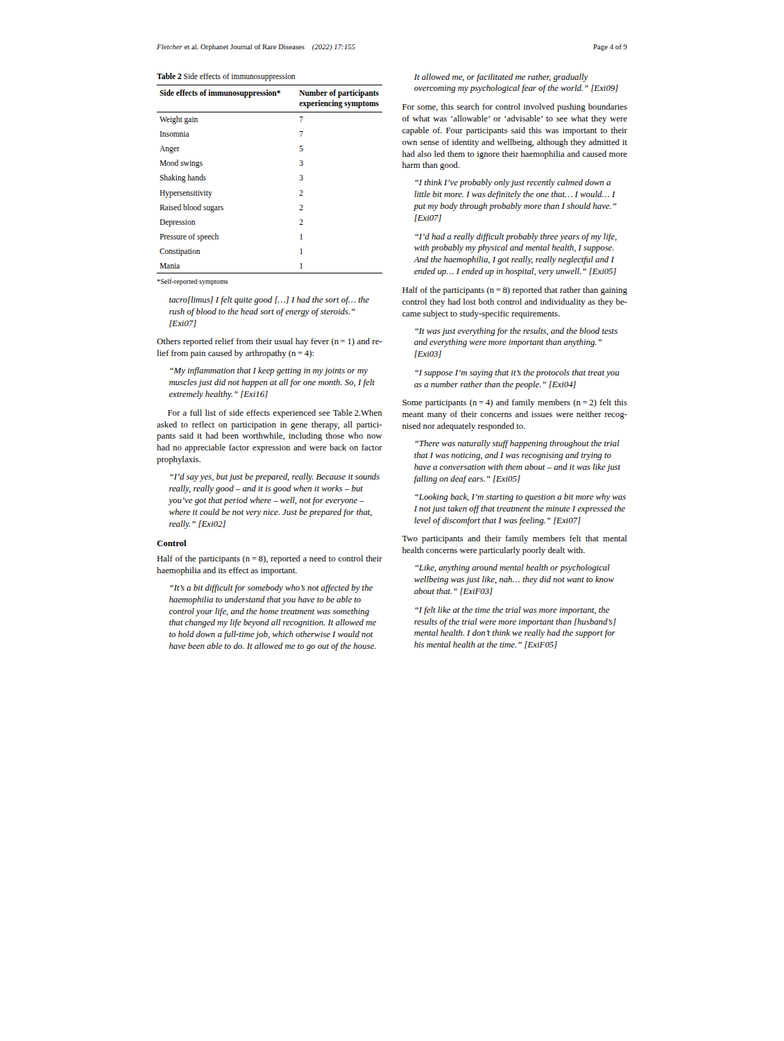Fletcher et al. Orphanet Journal of Rare Diseases (2022) 17:155
Page 4 of 9
Table 2 Side effects of immunosuppression
| Side effects of immunosuppression* | Number of participants experiencing symptoms |
| --- | --- |
| Weight gain | 7 |
| Insomnia | 7 |
| Anger | 5 |
| Mood swings | 3 |
| Shaking hands | 3 |
| Hypersensitivity | 2 |
| Raised blood sugars | 2 |
| Depression | 2 |
| Pressure of speech | 1 |
| Constipation | 1 |
| Mania | 1 |
*Self-reported symptoms
tacro[limus] I felt quite good […] I had the sort of… the rush of blood to the head sort of energy of steroids.” [Exi07]
Others reported relief from their usual hay fever (n = 1) and relief from pain caused by arthropathy (n = 4):
“My inflammation that I keep getting in my joints or my muscles just did not happen at all for one month. So, I felt extremely healthy.” [Exi16]
For a full list of side effects experienced see Table 2.When asked to reflect on participation in gene therapy, all participants said it had been worthwhile, including those who now had no appreciable factor expression and were back on factor prophylaxis.
“I’d say yes, but just be prepared, really. Because it sounds really, really good – and it is good when it works – but you’ve got that period where – well, not for everyone – where it could be not very nice. Just be prepared for that, really.” [Exi02]
Control
Half of the participants (n = 8), reported a need to control their haemophilia and its effect as important.
“It’s a bit difficult for somebody who’s not affected by the haemophilia to understand that you have to be able to control your life, and the home treatment was something that changed my life beyond all recognition. It allowed me to hold down a full-time job, which otherwise I would not have been able to do. It allowed me to go out of the house. It allowed me, or facilitated me rather, gradually overcoming my psychological fear of the world.” [Exi09]
For some, this search for control involved pushing boundaries of what was ‘allowable’ or ‘advisable’ to see what they were capable of. Four participants said this was important to their own sense of identity and wellbeing, although they admitted it had also led them to ignore their haemophilia and caused more harm than good.
“I think I’ve probably only just recently calmed down a little bit more. I was definitely the one that… I would… I put my body through probably more than I should have.” [Exi07]
“I’d had a really difficult probably three years of my life, with probably my physical and mental health, I suppose. And the haemophilia, I got really, really neglectful and I ended up… I ended up in hospital, very unwell.” [Exi05]
Half of the participants (n = 8) reported that rather than gaining control they had lost both control and individuality as they became subject to study-specific requirements.
“It was just everything for the results, and the blood tests and everything were more important than anything.” [Exi03]
“I suppose I’m saying that it’s the protocols that treat you as a number rather than the people.” [Exi04]
Some participants (n = 4) and family members (n = 2) felt this meant many of their concerns and issues were neither recognised nor adequately responded to.
“There was naturally stuff happening throughout the trial that I was noticing, and I was recognising and trying to have a conversation with them about – and it was like just falling on deaf ears.” [Exi05]
“Looking back, I’m starting to question a bit more why was I not just taken off that treatment the minute I expressed the level of discomfort that I was feeling.” [Exi07]
Two participants and their family members felt that mental health concerns were particularly poorly dealt with.
“Like, anything around mental health or psychological wellbeing was just like, nah… they did not want to know about that.” [ExiF03]
“I felt like at the time the trial was more important, the results of the trial were more important than [husband’s] mental health. I don’t think we really had the support for his mental health at the time.” [ExiF05]